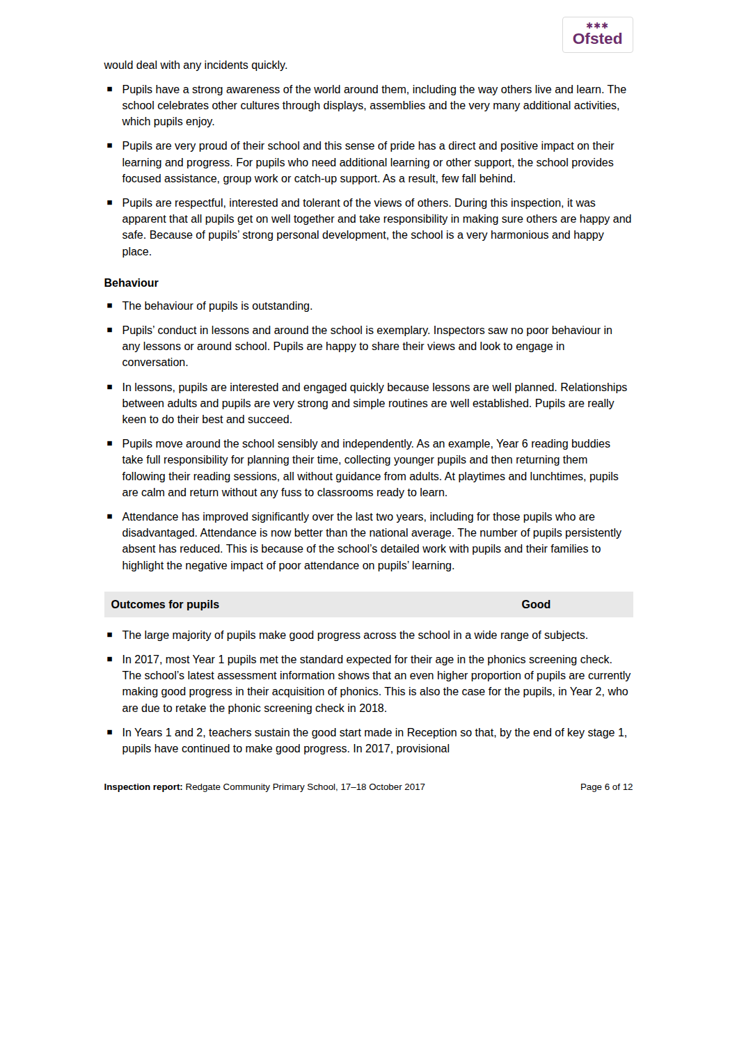✱✱✱ Ofsted
would deal with any incidents quickly.
Pupils have a strong awareness of the world around them, including the way others live and learn. The school celebrates other cultures through displays, assemblies and the very many additional activities, which pupils enjoy.
Pupils are very proud of their school and this sense of pride has a direct and positive impact on their learning and progress. For pupils who need additional learning or other support, the school provides focused assistance, group work or catch-up support. As a result, few fall behind.
Pupils are respectful, interested and tolerant of the views of others. During this inspection, it was apparent that all pupils get on well together and take responsibility in making sure others are happy and safe. Because of pupils’ strong personal development, the school is a very harmonious and happy place.
Behaviour
The behaviour of pupils is outstanding.
Pupils’ conduct in lessons and around the school is exemplary. Inspectors saw no poor behaviour in any lessons or around school. Pupils are happy to share their views and look to engage in conversation.
In lessons, pupils are interested and engaged quickly because lessons are well planned. Relationships between adults and pupils are very strong and simple routines are well established. Pupils are really keen to do their best and succeed.
Pupils move around the school sensibly and independently. As an example, Year 6 reading buddies take full responsibility for planning their time, collecting younger pupils and then returning them following their reading sessions, all without guidance from adults. At playtimes and lunchtimes, pupils are calm and return without any fuss to classrooms ready to learn.
Attendance has improved significantly over the last two years, including for those pupils who are disadvantaged. Attendance is now better than the national average. The number of pupils persistently absent has reduced. This is because of the school’s detailed work with pupils and their families to highlight the negative impact of poor attendance on pupils’ learning.
Outcomes for pupils
Good
The large majority of pupils make good progress across the school in a wide range of subjects.
In 2017, most Year 1 pupils met the standard expected for their age in the phonics screening check. The school’s latest assessment information shows that an even higher proportion of pupils are currently making good progress in their acquisition of phonics. This is also the case for the pupils, in Year 2, who are due to retake the phonic screening check in 2018.
In Years 1 and 2, teachers sustain the good start made in Reception so that, by the end of key stage 1, pupils have continued to make good progress. In 2017, provisional
Inspection report: Redgate Community Primary School, 17–18 October 2017
Page 6 of 12